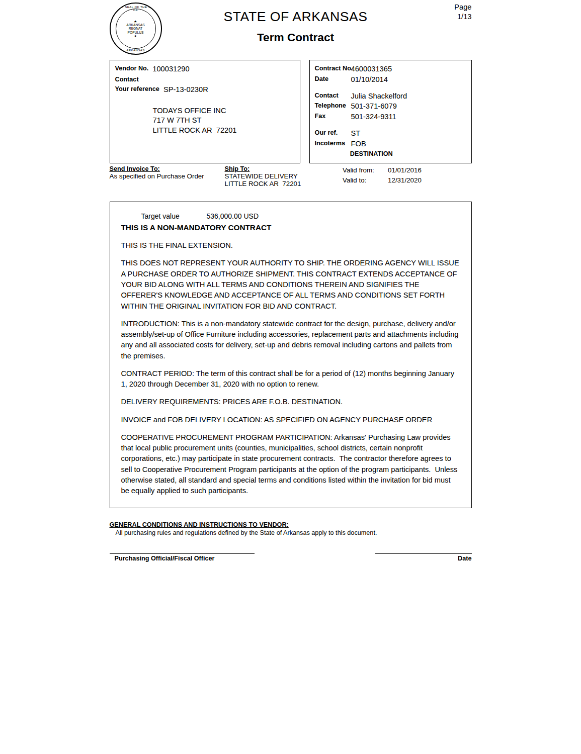GREAT SEAL OF THE STATE OF
★
ARKANSAS
REGNAT
POPULUS
★
ARKANSAS
STATE OF ARKANSAS
Term Contract
Page
1/13
Vendor No. 100031290
Contact
Your reference SP-13-0230R
TODAYS OFFICE INC
717 W 7TH ST
LITTLE ROCK AR 72201
Contract No. 4600031365
Date 01/10/2014
Contact Julia Shackelford
Telephone 501-371-6079
Fax 501-324-9311
Our ref. ST
Incoterms FOB
DESTINATION
Send Invoice To:
As specified on Purchase Order
Ship To:
STATEWIDE DELIVERY
LITTLE ROCK AR 72201
Valid from: 01/01/2016
Valid to: 12/31/2020
Target value536,000.00 USD
THIS IS A NON-MANDATORY CONTRACT
THIS IS THE FINAL EXTENSION.
THIS DOES NOT REPRESENT YOUR AUTHORITY TO SHIP. THE ORDERING AGENCY WILL ISSUE A PURCHASE ORDER TO AUTHORIZE SHIPMENT. THIS CONTRACT EXTENDS ACCEPTANCE OF YOUR BID ALONG WITH ALL TERMS AND CONDITIONS THEREIN AND SIGNIFIES THE OFFERER'S KNOWLEDGE AND ACCEPTANCE OF ALL TERMS AND CONDITIONS SET FORTH WITHIN THE ORIGINAL INVITATION FOR BID AND CONTRACT.
INTRODUCTION: This is a non-mandatory statewide contract for the design, purchase, delivery and/or assembly/set-up of Office Furniture including accessories, replacement parts and attachments including any and all associated costs for delivery, set-up and debris removal including cartons and pallets from the premises.
CONTRACT PERIOD: The term of this contract shall be for a period of (12) months beginning January 1, 2020 through December 31, 2020 with no option to renew.
DELIVERY REQUIREMENTS: PRICES ARE F.O.B. DESTINATION.
INVOICE and FOB DELIVERY LOCATION: AS SPECIFIED ON AGENCY PURCHASE ORDER
COOPERATIVE PROCUREMENT PROGRAM PARTICIPATION: Arkansas' Purchasing Law provides that local public procurement units (counties, municipalities, school districts, certain nonprofit corporations, etc.) may participate in state procurement contracts. The contractor therefore agrees to sell to Cooperative Procurement Program participants at the option of the program participants. Unless otherwise stated, all standard and special terms and conditions listed within the invitation for bid must be equally applied to such participants.
GENERAL CONDITIONS AND INSTRUCTIONS TO VENDOR:
All purchasing rules and regulations defined by the State of Arkansas apply to this document.
Purchasing Official/Fiscal Officer
Date